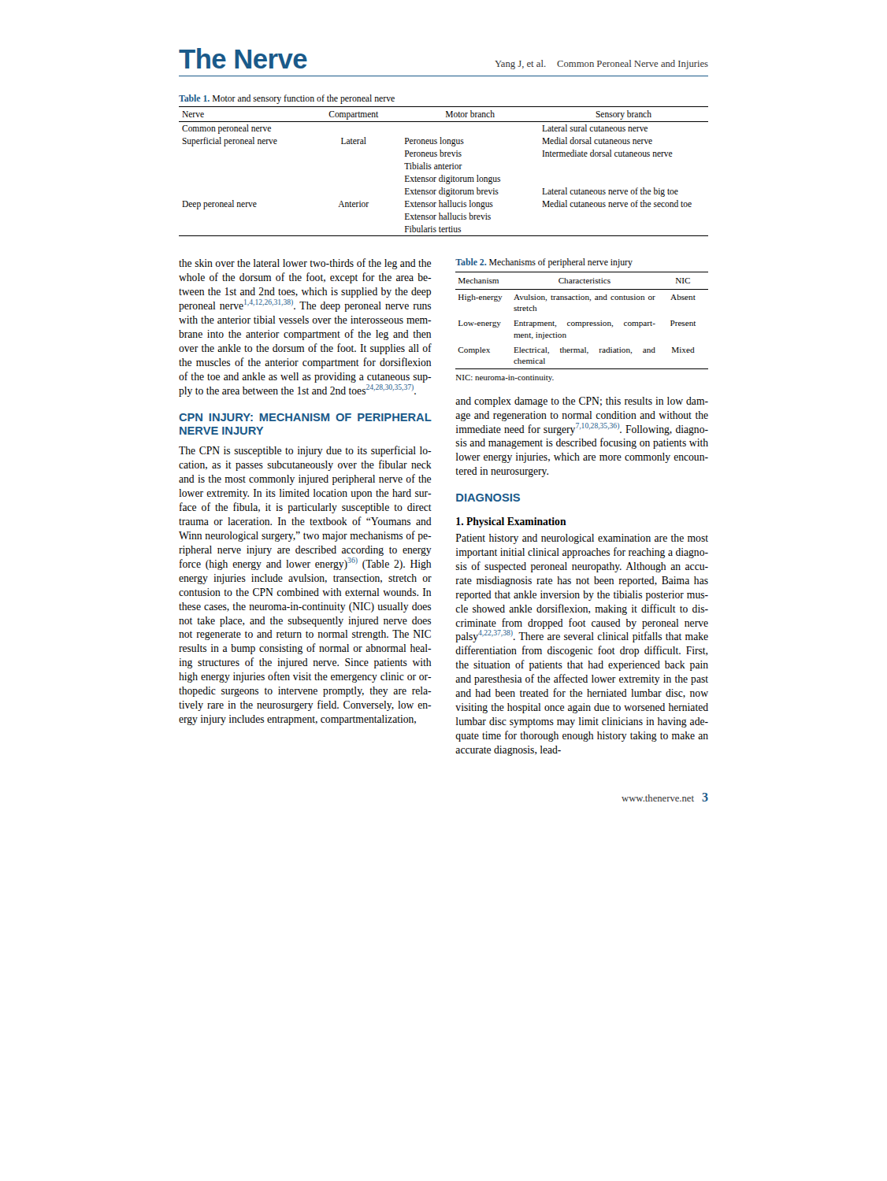The Nerve
Yang J, et al. Common Peroneal Nerve and Injuries
Table 1. Motor and sensory function of the peroneal nerve
| Nerve | Compartment | Motor branch | Sensory branch |
| --- | --- | --- | --- |
| Common peroneal nerve | | | Lateral sural cutaneous nerve |
| Superficial peroneal nerve | Lateral | Peroneus longus | Medial dorsal cutaneous nerve |
| | | Peroneus brevis | Intermediate dorsal cutaneous nerve |
| | | Tibialis anterior | |
| | | Extensor digitorum longus | |
| | | Extensor digitorum brevis | Lateral cutaneous nerve of the big toe |
| Deep peroneal nerve | Anterior | Extensor hallucis longus | Medial cutaneous nerve of the second toe |
| | | Extensor hallucis brevis | |
| | | Fibularis tertius | |
the skin over the lateral lower two-thirds of the leg and the whole of the dorsum of the foot, except for the area between the 1st and 2nd toes, which is supplied by the deep peroneal nerve1,4,12,26,31,38). The deep peroneal nerve runs with the anterior tibial vessels over the interosseous membrane into the anterior compartment of the leg and then over the ankle to the dorsum of the foot. It supplies all of the muscles of the anterior compartment for dorsiflexion of the toe and ankle as well as providing a cutaneous supply to the area between the 1st and 2nd toes24,28,30,35,37).
CPN injury: mechanism of peripheral nerve injury
The CPN is susceptible to injury due to its superficial location, as it passes subcutaneously over the fibular neck and is the most commonly injured peripheral nerve of the lower extremity. In its limited location upon the hard surface of the fibula, it is particularly susceptible to direct trauma or laceration. In the textbook of “Youmans and Winn neurological surgery,” two major mechanisms of peripheral nerve injury are described according to energy force (high energy and lower energy)36) (Table 2). High energy injuries include avulsion, transection, stretch or contusion to the CPN combined with external wounds. In these cases, the neuroma-in-continuity (NIC) usually does not take place, and the subsequently injured nerve does not regenerate to and return to normal strength. The NIC results in a bump consisting of normal or abnormal healing structures of the injured nerve. Since patients with high energy injuries often visit the emergency clinic or orthopedic surgeons to intervene promptly, they are relatively rare in the neurosurgery field. Conversely, low energy injury includes entrapment, compartmentalization,
Table 2. Mechanisms of peripheral nerve injury
| Mechanism | Characteristics | NIC |
| --- | --- | --- |
| High-energy | Avulsion, transaction, and contusion or stretch | Absent |
| Low-energy | Entrapment, compression, compartment, injection | Present |
| Complex | Electrical, thermal, radiation, and chemical | Mixed |
NIC: neuroma-in-continuity.
and complex damage to the CPN; this results in low damage and regeneration to normal condition and without the immediate need for surgery7,10,28,35,36). Following, diagnosis and management is described focusing on patients with lower energy injuries, which are more commonly encountered in neurosurgery.
Diagnosis
1. Physical Examination
Patient history and neurological examination are the most important initial clinical approaches for reaching a diagnosis of suspected peroneal neuropathy. Although an accurate misdiagnosis rate has not been reported, Baima has reported that ankle inversion by the tibialis posterior muscle showed ankle dorsiflexion, making it difficult to discriminate from dropped foot caused by peroneal nerve palsy4,22,37,38). There are several clinical pitfalls that make differentiation from discogenic foot drop difficult. First, the situation of patients that had experienced back pain and paresthesia of the affected lower extremity in the past and had been treated for the herniated lumbar disc, now visiting the hospital once again due to worsened herniated lumbar disc symptoms may limit clinicians in having adequate time for thorough enough history taking to make an accurate diagnosis, lead-
www.thenerve.net 3